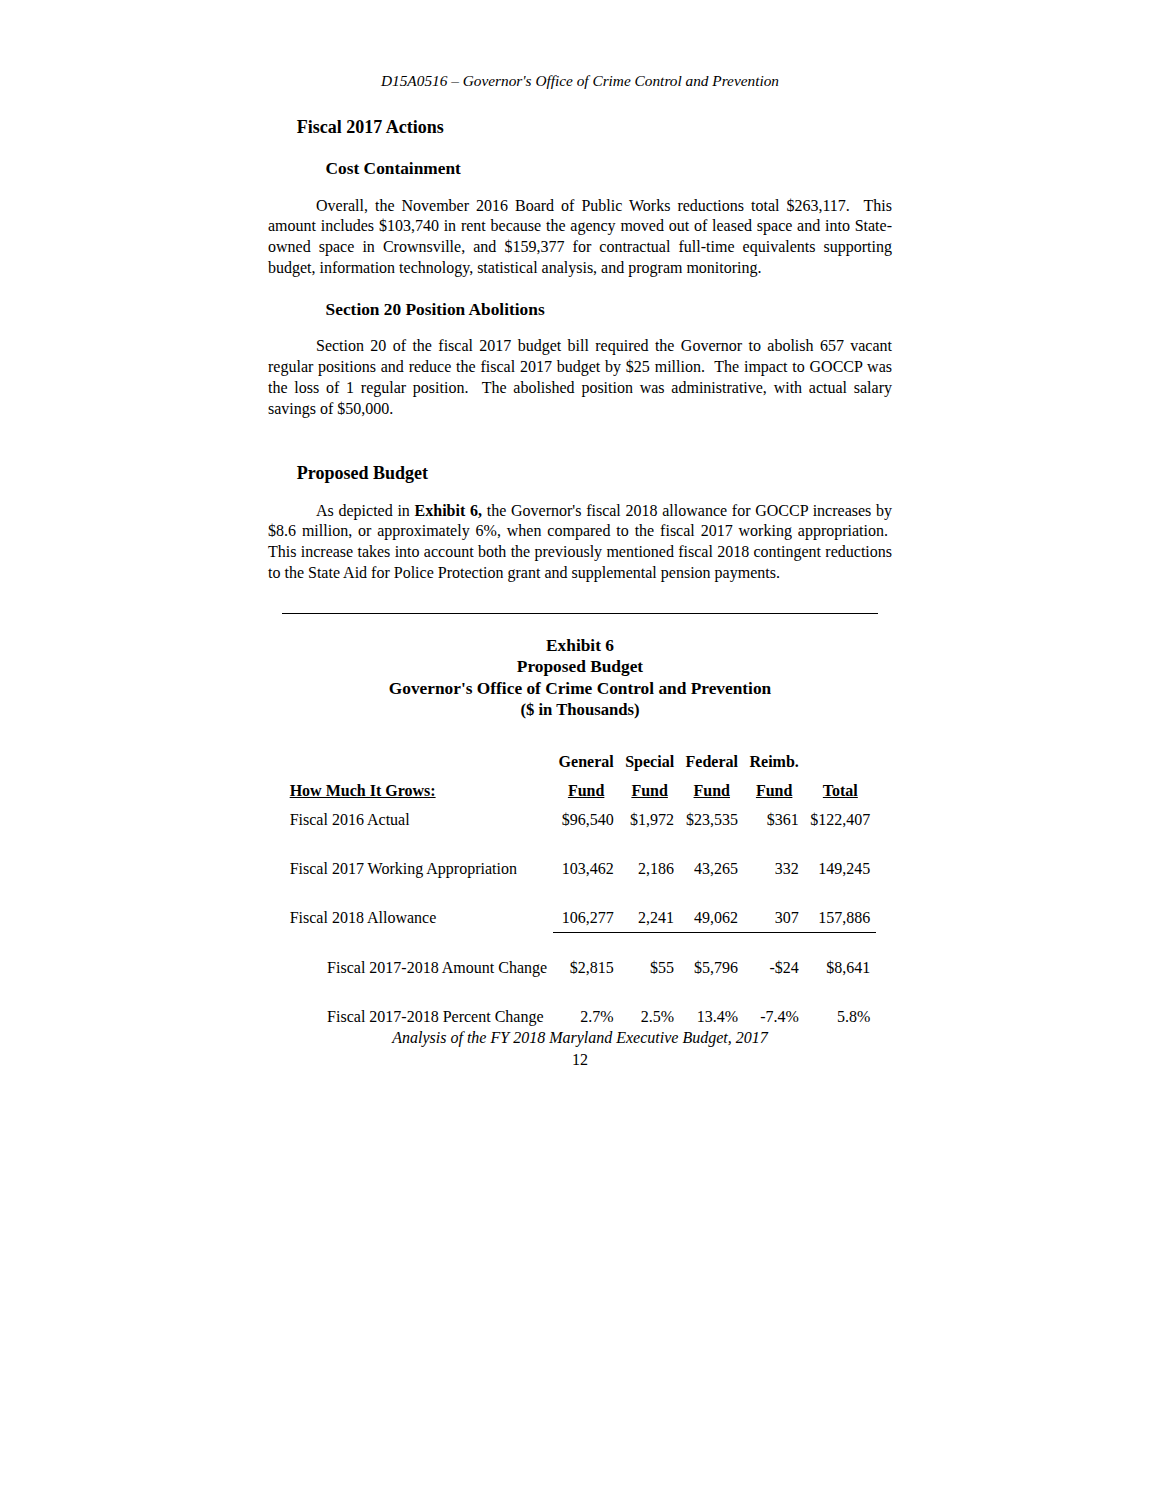D15A0516 – Governor's Office of Crime Control and Prevention
Fiscal 2017 Actions
Cost Containment
Overall, the November 2016 Board of Public Works reductions total $263,117. This amount includes $103,740 in rent because the agency moved out of leased space and into State-owned space in Crownsville, and $159,377 for contractual full-time equivalents supporting budget, information technology, statistical analysis, and program monitoring.
Section 20 Position Abolitions
Section 20 of the fiscal 2017 budget bill required the Governor to abolish 657 vacant regular positions and reduce the fiscal 2017 budget by $25 million. The impact to GOCCP was the loss of 1 regular position. The abolished position was administrative, with actual salary savings of $50,000.
Proposed Budget
As depicted in Exhibit 6, the Governor's fiscal 2018 allowance for GOCCP increases by $8.6 million, or approximately 6%, when compared to the fiscal 2017 working appropriation. This increase takes into account both the previously mentioned fiscal 2018 contingent reductions to the State Aid for Police Protection grant and supplemental pension payments.
Exhibit 6 Proposed Budget Governor's Office of Crime Control and Prevention ($ in Thousands)
| | General | Special | Federal | Reimb. | |
| --- | --- | --- | --- | --- | --- |
| How Much It Grows: | Fund | Fund | Fund | Fund | Total |
| Fiscal 2016 Actual | $96,540 | $1,972 | $23,535 | $361 | $122,407 |
| Fiscal 2017 Working Appropriation | 103,462 | 2,186 | 43,265 | 332 | 149,245 |
| Fiscal 2018 Allowance | 106,277 | 2,241 | 49,062 | 307 | 157,886 |
| Fiscal 2017-2018 Amount Change | $2,815 | $55 | $5,796 | -$24 | $8,641 |
| Fiscal 2017-2018 Percent Change | 2.7% | 2.5% | 13.4% | -7.4% | 5.8% |
Analysis of the FY 2018 Maryland Executive Budget, 2017 12